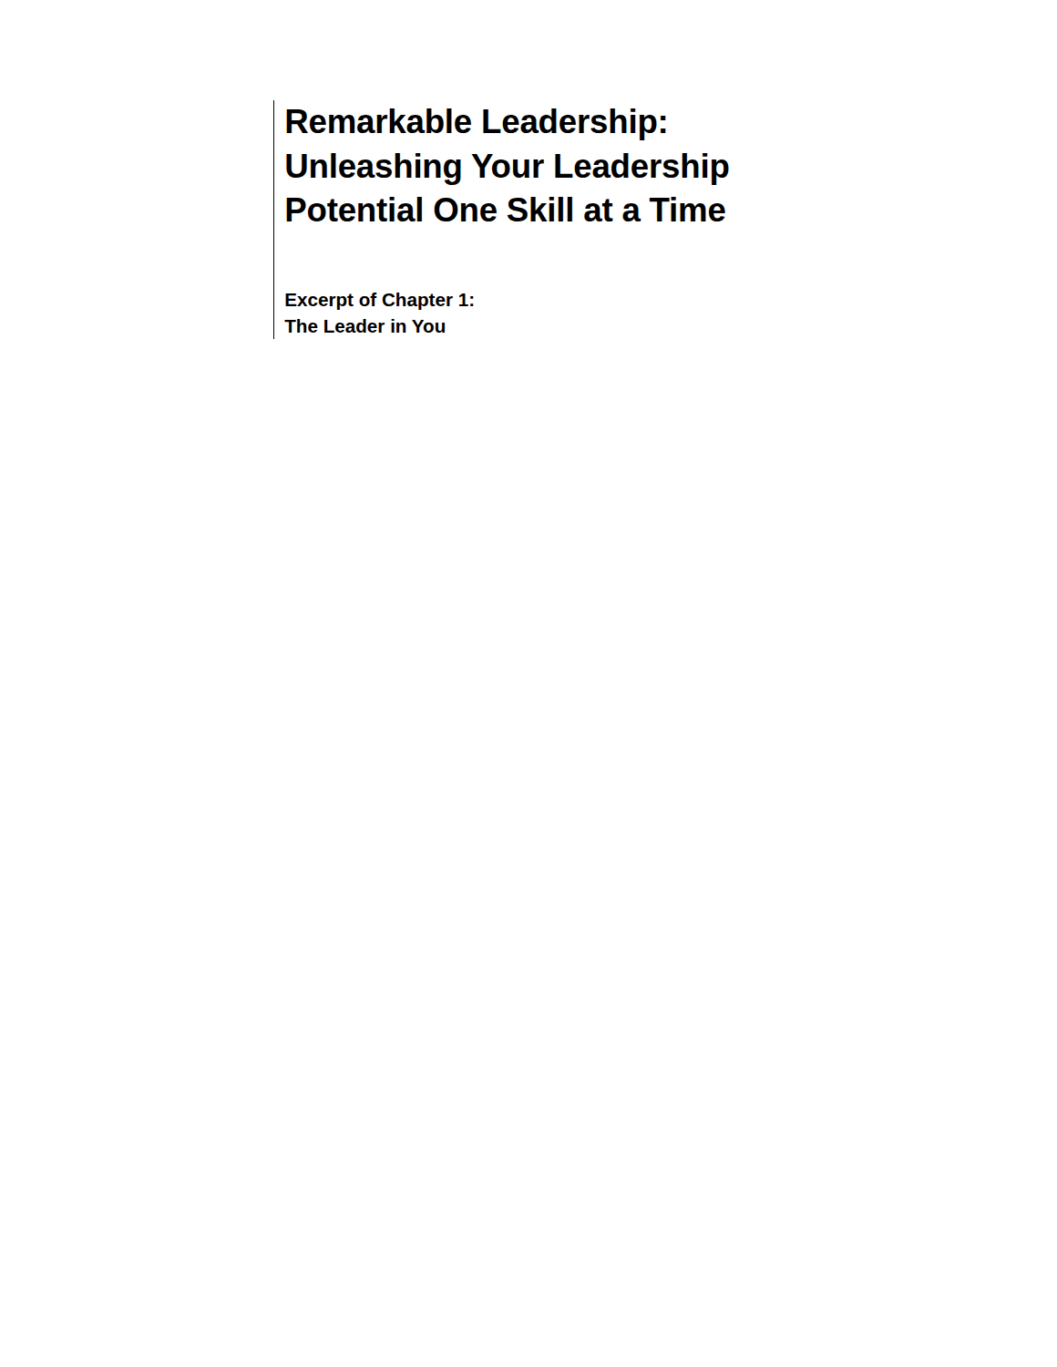Remarkable Leadership:
Unleashing Your Leadership
Potential One Skill at a Time
Excerpt of Chapter 1:
The Leader in You